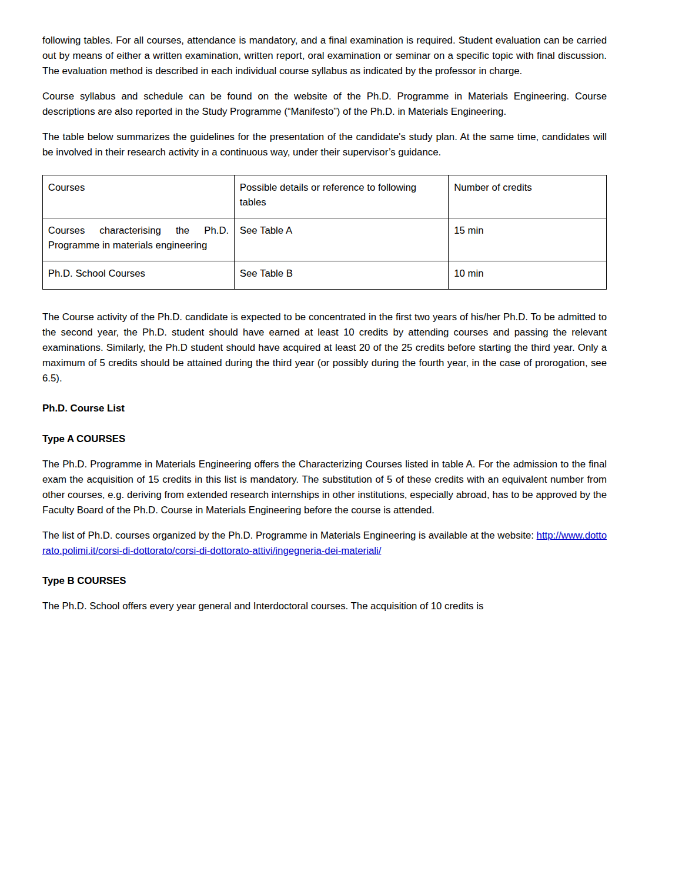following tables. For all courses, attendance is mandatory, and a final examination is required. Student evaluation can be carried out by means of either a written examination, written report, oral examination or seminar on a specific topic with final discussion. The evaluation method is described in each individual course syllabus as indicated by the professor in charge.
Course syllabus and schedule can be found on the website of the Ph.D. Programme in Materials Engineering. Course descriptions are also reported in the Study Programme (“Manifesto”) of the Ph.D. in Materials Engineering.
The table below summarizes the guidelines for the presentation of the candidate's study plan. At the same time, candidates will be involved in their research activity in a continuous way, under their supervisor’s guidance.
| Courses | Possible details or reference to following tables | Number of credits |
| Courses characterising the Ph.D. Programme in materials engineering | See Table A | 15 min |
| Ph.D. School Courses | See Table B | 10 min |
The Course activity of the Ph.D. candidate is expected to be concentrated in the first two years of his/her Ph.D. To be admitted to the second year, the Ph.D. student should have earned at least 10 credits by attending courses and passing the relevant examinations. Similarly, the Ph.D student should have acquired at least 20 of the 25 credits before starting the third year. Only a maximum of 5 credits should be attained during the third year (or possibly during the fourth year, in the case of prorogation, see 6.5).
Ph.D. Course List
Type A COURSES
The Ph.D. Programme in Materials Engineering offers the Characterizing Courses listed in table A. For the admission to the final exam the acquisition of 15 credits in this list is mandatory. The substitution of 5 of these credits with an equivalent number from other courses, e.g. deriving from extended research internships in other institutions, especially abroad, has to be approved by the Faculty Board of the Ph.D. Course in Materials Engineering before the course is attended.
The list of Ph.D. courses organized by the Ph.D. Programme in Materials Engineering is available at the website: http://www.dottorato.polimi.it/corsi-di-dottorato/corsi-di-dottorato-attivi/ingegneria-dei-materiali/
Type B COURSES
The Ph.D. School offers every year general and Interdoctoral courses. The acquisition of 10 credits is